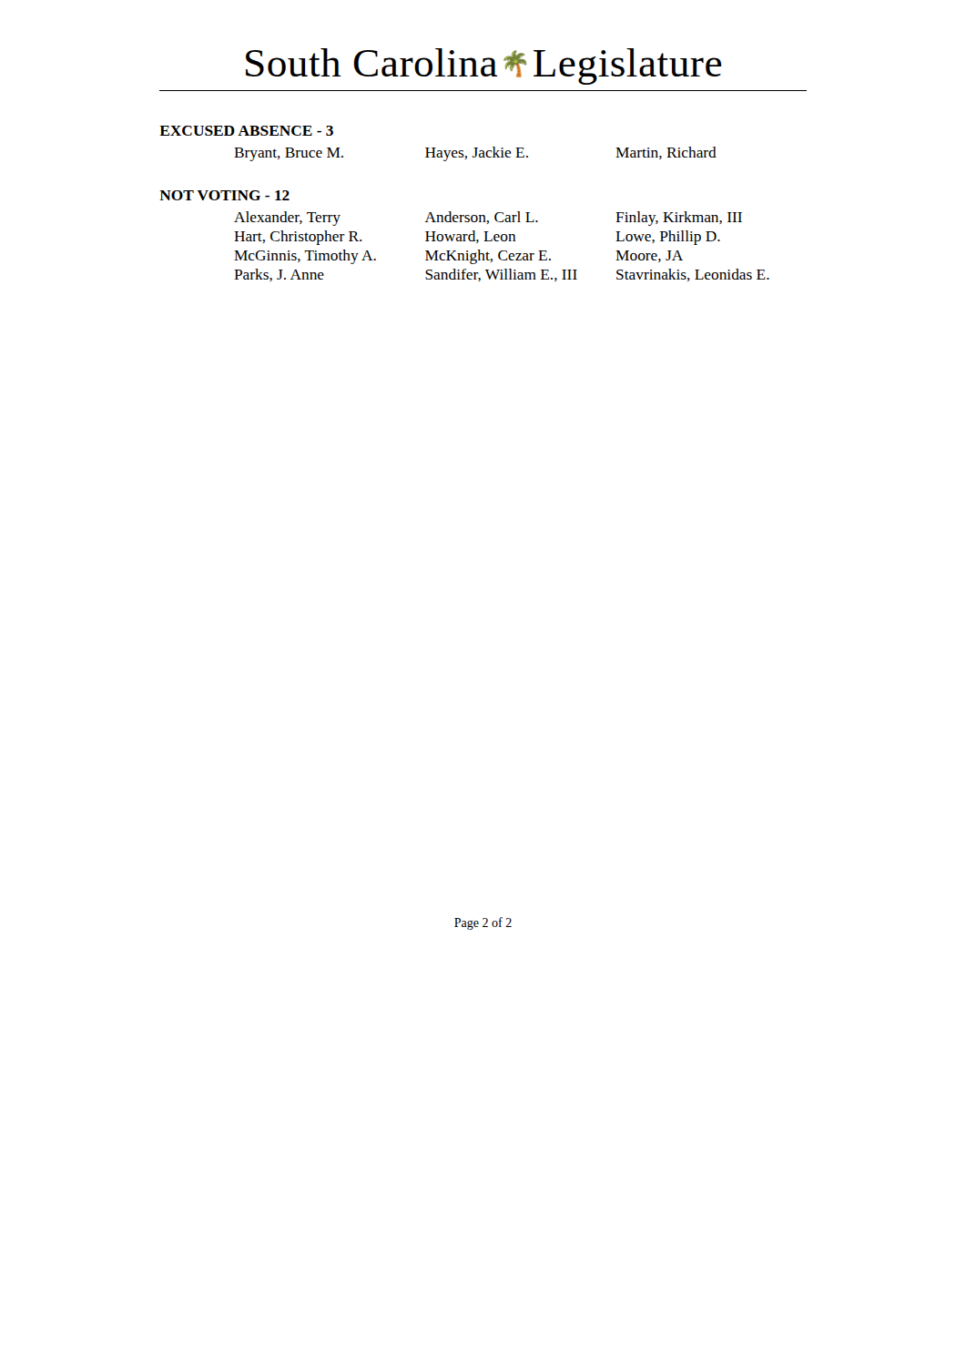South Carolina🌴Legislature
EXCUSED ABSENCE - 3
| Bryant, Bruce M. | Hayes, Jackie E. | Martin, Richard |
NOT VOTING - 12
| Alexander, Terry | Anderson, Carl L. | Finlay, Kirkman, III |
| Hart, Christopher R. | Howard, Leon | Lowe, Phillip D. |
| McGinnis, Timothy A. | McKnight, Cezar E. | Moore, JA |
| Parks, J. Anne | Sandifer, William E., III | Stavrinakis, Leonidas E. |
Page 2 of 2